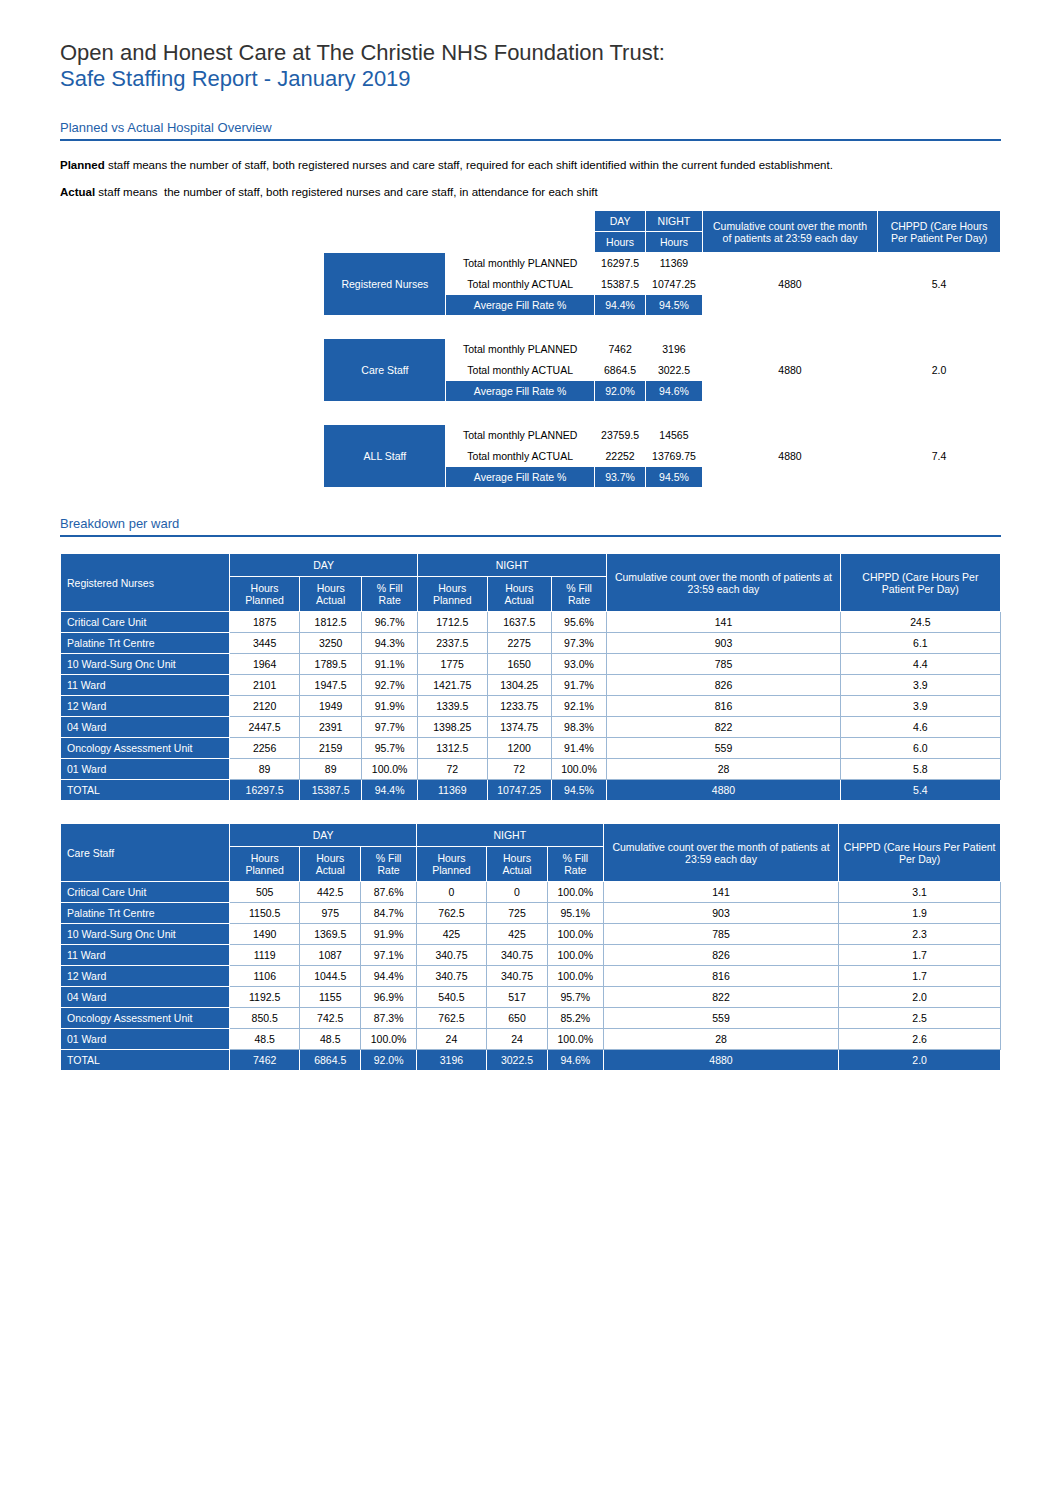Open and Honest Care at The Christie NHS Foundation Trust: Safe Staffing Report - January 2019
Planned vs Actual Hospital Overview
Planned staff means the number of staff, both registered nurses and care staff, required for each shift identified within the current funded establishment.
Actual staff means the number of staff, both registered nurses and care staff, in attendance for each shift
| | | DAY | NIGHT | Cumulative count over the month of patients at 23:59 each day | CHPPD (Care Hours Per Patient Per Day) |
| | | Hours | Hours |
| Registered Nurses | Total monthly PLANNED | 16297.5 | 11369 | 4880 | 5.4 |
| Total monthly ACTUAL | 15387.5 | 10747.25 |
| Average Fill Rate % | 94.4% | 94.5% |
| Care Staff | Total monthly PLANNED | 7462 | 3196 | 4880 | 2.0 |
| Total monthly ACTUAL | 6864.5 | 3022.5 |
| Average Fill Rate % | 92.0% | 94.6% |
| ALL Staff | Total monthly PLANNED | 23759.5 | 14565 | 4880 | 7.4 |
| Total monthly ACTUAL | 22252 | 13769.75 |
| Average Fill Rate % | 93.7% | 94.5% |
Breakdown per ward
| Registered Nurses | DAY | NIGHT | Cumulative count over the month of patients at 23:59 each day | CHPPD (Care Hours Per Patient Per Day) |
| --- | --- | --- | --- | --- |
| Hours Planned | Hours Actual | % Fill Rate | Hours Planned | Hours Actual | % Fill Rate |
| Critical Care Unit | 1875 | 1812.5 | 96.7% | 1712.5 | 1637.5 | 95.6% | 141 | 24.5 |
| Palatine Trt Centre | 3445 | 3250 | 94.3% | 2337.5 | 2275 | 97.3% | 903 | 6.1 |
| 10 Ward-Surg Onc Unit | 1964 | 1789.5 | 91.1% | 1775 | 1650 | 93.0% | 785 | 4.4 |
| 11 Ward | 2101 | 1947.5 | 92.7% | 1421.75 | 1304.25 | 91.7% | 826 | 3.9 |
| 12 Ward | 2120 | 1949 | 91.9% | 1339.5 | 1233.75 | 92.1% | 816 | 3.9 |
| 04 Ward | 2447.5 | 2391 | 97.7% | 1398.25 | 1374.75 | 98.3% | 822 | 4.6 |
| Oncology Assessment Unit | 2256 | 2159 | 95.7% | 1312.5 | 1200 | 91.4% | 559 | 6.0 |
| 01 Ward | 89 | 89 | 100.0% | 72 | 72 | 100.0% | 28 | 5.8 |
| TOTAL | 16297.5 | 15387.5 | 94.4% | 11369 | 10747.25 | 94.5% | 4880 | 5.4 |
| Care Staff | DAY | NIGHT | Cumulative count over the month of patients at 23:59 each day | CHPPD (Care Hours Per Patient Per Day) |
| --- | --- | --- | --- | --- |
| Hours Planned | Hours Actual | % Fill Rate | Hours Planned | Hours Actual | % Fill Rate |
| Critical Care Unit | 505 | 442.5 | 87.6% | 0 | 0 | 100.0% | 141 | 3.1 |
| Palatine Trt Centre | 1150.5 | 975 | 84.7% | 762.5 | 725 | 95.1% | 903 | 1.9 |
| 10 Ward-Surg Onc Unit | 1490 | 1369.5 | 91.9% | 425 | 425 | 100.0% | 785 | 2.3 |
| 11 Ward | 1119 | 1087 | 97.1% | 340.75 | 340.75 | 100.0% | 826 | 1.7 |
| 12 Ward | 1106 | 1044.5 | 94.4% | 340.75 | 340.75 | 100.0% | 816 | 1.7 |
| 04 Ward | 1192.5 | 1155 | 96.9% | 540.5 | 517 | 95.7% | 822 | 2.0 |
| Oncology Assessment Unit | 850.5 | 742.5 | 87.3% | 762.5 | 650 | 85.2% | 559 | 2.5 |
| 01 Ward | 48.5 | 48.5 | 100.0% | 24 | 24 | 100.0% | 28 | 2.6 |
| TOTAL | 7462 | 6864.5 | 92.0% | 3196 | 3022.5 | 94.6% | 4880 | 2.0 |